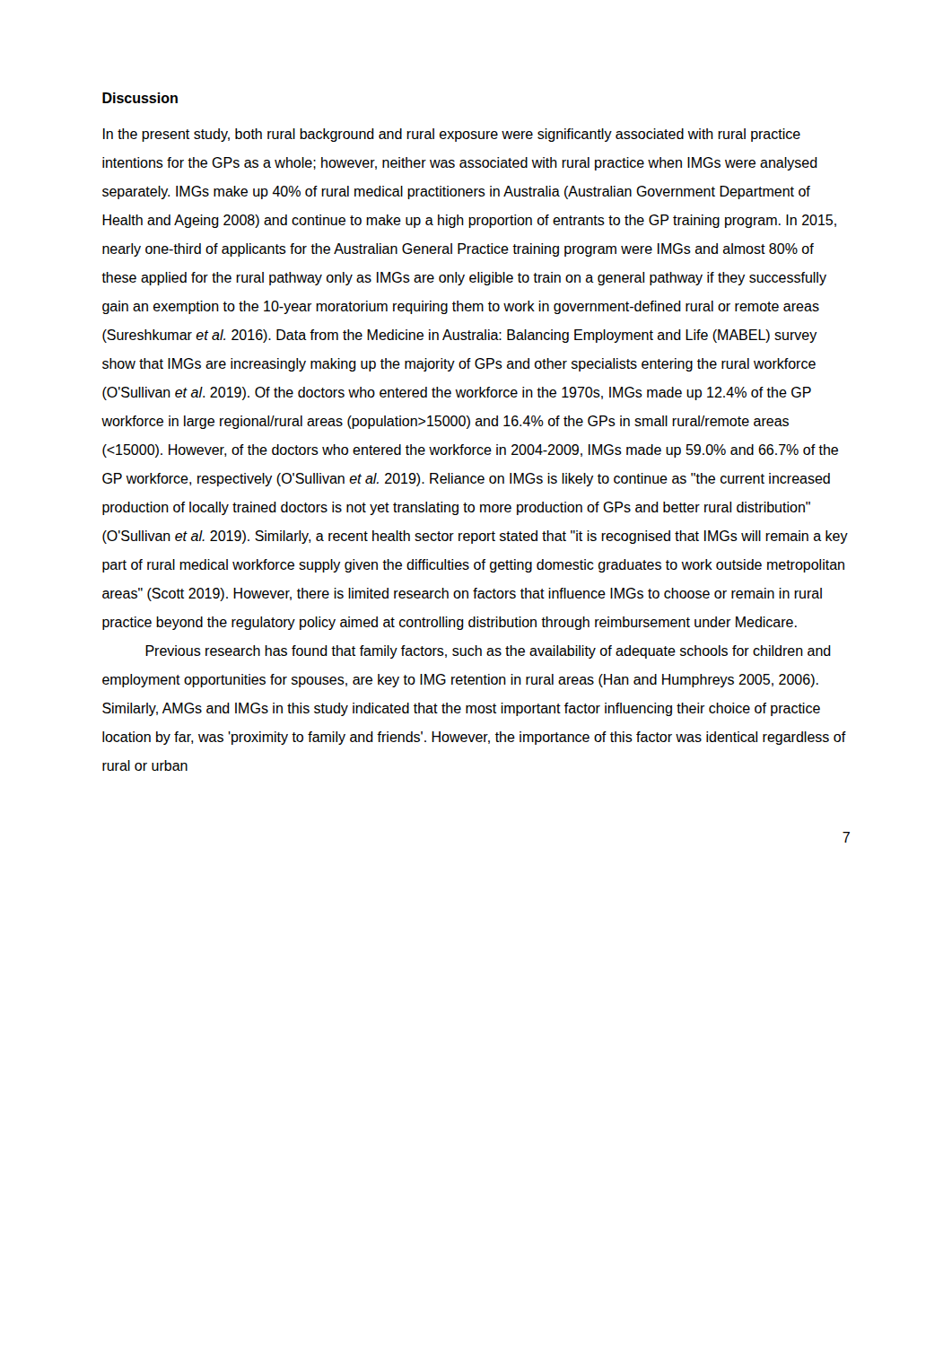Discussion
In the present study, both rural background and rural exposure were significantly associated with rural practice intentions for the GPs as a whole; however, neither was associated with rural practice when IMGs were analysed separately. IMGs make up 40% of rural medical practitioners in Australia (Australian Government Department of Health and Ageing 2008) and continue to make up a high proportion of entrants to the GP training program. In 2015, nearly one-third of applicants for the Australian General Practice training program were IMGs and almost 80% of these applied for the rural pathway only as IMGs are only eligible to train on a general pathway if they successfully gain an exemption to the 10-year moratorium requiring them to work in government-defined rural or remote areas (Sureshkumar et al. 2016). Data from the Medicine in Australia: Balancing Employment and Life (MABEL) survey show that IMGs are increasingly making up the majority of GPs and other specialists entering the rural workforce (O'Sullivan et al. 2019). Of the doctors who entered the workforce in the 1970s, IMGs made up 12.4% of the GP workforce in large regional/rural areas (population>15000) and 16.4% of the GPs in small rural/remote areas (<15000). However, of the doctors who entered the workforce in 2004-2009, IMGs made up 59.0% and 66.7% of the GP workforce, respectively (O'Sullivan et al. 2019). Reliance on IMGs is likely to continue as "the current increased production of locally trained doctors is not yet translating to more production of GPs and better rural distribution" (O'Sullivan et al. 2019). Similarly, a recent health sector report stated that "it is recognised that IMGs will remain a key part of rural medical workforce supply given the difficulties of getting domestic graduates to work outside metropolitan areas" (Scott 2019). However, there is limited research on factors that influence IMGs to choose or remain in rural practice beyond the regulatory policy aimed at controlling distribution through reimbursement under Medicare.
Previous research has found that family factors, such as the availability of adequate schools for children and employment opportunities for spouses, are key to IMG retention in rural areas (Han and Humphreys 2005, 2006). Similarly, AMGs and IMGs in this study indicated that the most important factor influencing their choice of practice location by far, was 'proximity to family and friends'. However, the importance of this factor was identical regardless of rural or urban
7